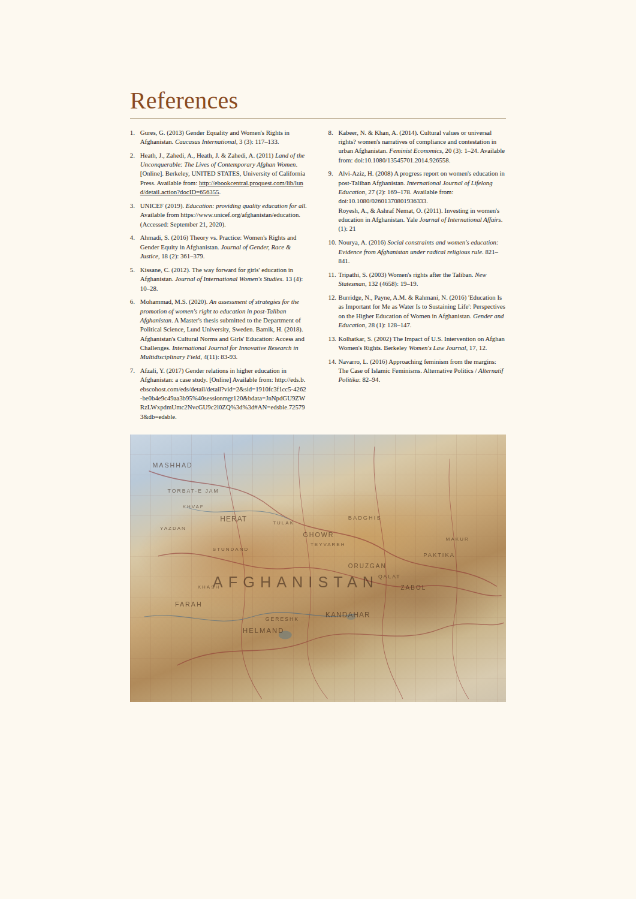References
Gures, G. (2013) Gender Equality and Women's Rights in Afghanistan. Caucasus International, 3 (3): 117–133.
Heath, J., Zahedi, A., Heath, J. & Zahedi, A. (2011) Land of the Unconquerable: The Lives of Contemporary Afghan Women. [Online]. Berkeley, UNITED STATES, University of California Press. Available from: http://ebookcentral.proquest.com/lib/lund/detail.action?docID=656355.
UNICEF (2019). Education: providing quality education for all. Available from https://www.unicef.org/afghanistan/education. (Accessed: September 21, 2020).
Ahmadi, S. (2016) Theory vs. Practice: Women's Rights and Gender Equity in Afghanistan. Journal of Gender, Race & Justice, 18 (2): 361–379.
Kissane, C. (2012). The way forward for girls' education in Afghanistan. Journal of International Women's Studies. 13 (4): 10–28.
Mohammad, M.S. (2020). An assessment of strategies for the promotion of women's right to education in post-Taliban Afghanistan. A Master's thesis submitted to the Department of Political Science, Lund University, Sweden. Bamik, H. (2018). Afghanistan's Cultural Norms and Girls' Education: Access and Challenges. International Journal for Innovative Research in Multidisciplinary Field, 4(11): 83-93.
Afzali, Y. (2017) Gender relations in higher education in Afghanistan: a case study. [Online] Available from: http://eds.b.ebscohost.com/eds/detail/detail?vid=2&sid=1910fc3f1cc5-4262-be0b4e9c49aa3b95%40sessionmgr120&bdata=JnNpdGU9ZWRzLWxpdmUmc2NvcGU9c2l0ZQ%3d%3d#AN=edsble.725793&db=edsble.
Kabeer, N. & Khan, A. (2014). Cultural values or universal rights? women's narratives of compliance and contestation in urban Afghanistan. Feminist Economics, 20 (3): 1–24. Available from: doi:10.1080/13545701.2014.926558.
Alvi-Aziz, H. (2008) A progress report on women's education in post-Taliban Afghanistan. International Journal of Lifelong Education, 27 (2): 169–178. Available from: doi:10.1080/02601370801936333.
Royesh, A., & Ashraf Nemat, O. (2011). Investing in women's education in Afghanistan. Yale Journal of International Affairs. (1): 21
Nourya, A. (2016) Social constraints and women's education: Evidence from Afghanistan under radical religious rule. 821–841.
Tripathi, S. (2003) Women's rights after the Taliban. New Statesman, 132 (4658): 19–19.
Burridge, N., Payne, A.M. & Rahmani, N. (2016) 'Education Is as Important for Me as Water Is to Sustaining Life': Perspectives on the Higher Education of Women in Afghanistan. Gender and Education, 28 (1): 128–147.
Kolhatkar, S. (2002) The Impact of U.S. Intervention on Afghan Women's Rights. Berkeley Women's Law Journal, 17, 12.
Navarro, L. (2016) Approaching feminism from the margins: The Case of Islamic Feminisms. Alternative Politics / Alternatif Politika: 82–94.
Afghanistan Herat Ghowr Badghis Oruzgan Paktika Zabol Kandahar Helmand Farah Mashhad Torbat-e Jam Khvaf Gereshk Qalat Tulak Teyvareh Makur Yazdan Stundand Khash